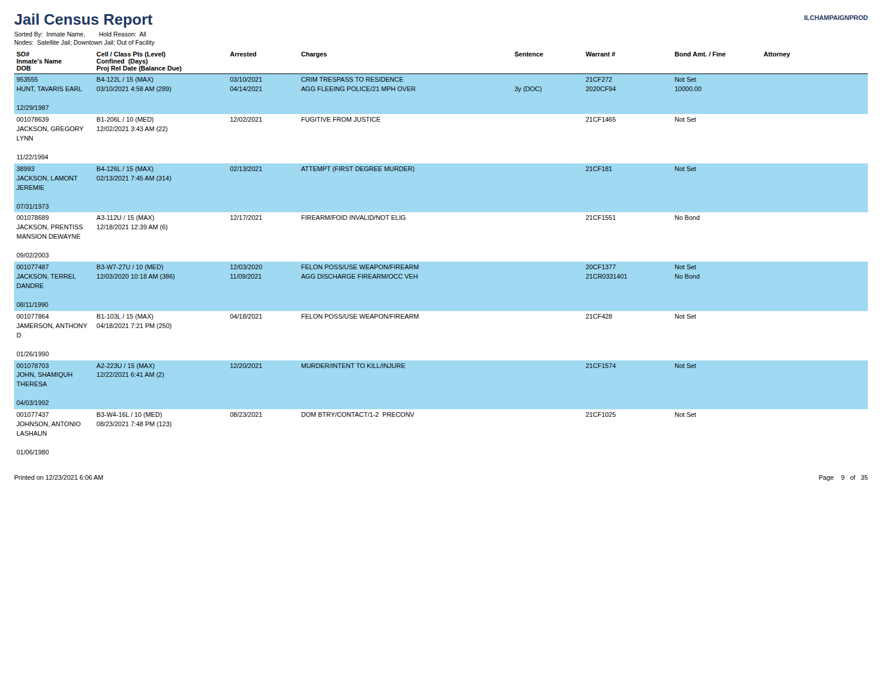Jail Census Report
ILCHAMPAIGNPROD
Sorted By: Inmate Name, Hold Reason: All
Nodes: Satellite Jail; Downtown Jail; Out of Facility
| SO# Inmate's Name DOB | Cell / Class Pts (Level) Confined (Days) Proj Rel Date (Balance Due) | Arrested | Charges | Sentence | Warrant # | Bond Amt. / Fine | Attorney |
| --- | --- | --- | --- | --- | --- | --- | --- |
| 953555 HUNT, TAVARIS EARL 12/29/1987 | B4-122L / 15 (MAX) 03/10/2021 4:58 AM (289) | 03/10/2021 04/14/2021 | CRIM TRESPASS TO RESIDENCE AGG FLEEING POLICE/21 MPH OVER | 3y (DOC) | 21CF272 2020CF94 | Not Set 10000.00 | |
| 001078639 JACKSON, GREGORY LYNN 11/22/1994 | B1-206L / 10 (MED) 12/02/2021 3:43 AM (22) | 12/02/2021 | FUGITIVE FROM JUSTICE | | 21CF1465 | Not Set | |
| 38993 JACKSON, LAMONT JEREMIE 07/31/1973 | B4-126L / 15 (MAX) 02/13/2021 7:45 AM (314) | 02/13/2021 | ATTEMPT (FIRST DEGREE MURDER) | | 21CF181 | Not Set | |
| 001078689 JACKSON, PRENTISS MANSION DEWAYNE 09/02/2003 | A3-112U / 15 (MAX) 12/18/2021 12:39 AM (6) | 12/17/2021 | FIREARM/FOID INVALID/NOT ELIG | | 21CF1551 | No Bond | |
| 001077487 JACKSON, TERREL DANDRE 08/11/1990 | B3-W7-27U / 10 (MED) 12/03/2020 10:18 AM (386) | 12/03/2020 11/09/2021 | FELON POSS/USE WEAPON/FIREARM AGG DISCHARGE FIREARM/OCC VEH | | 20CF1377 21CR0331401 | Not Set No Bond | |
| 001077864 JAMERSON, ANTHONY D 01/26/1990 | B1-103L / 15 (MAX) 04/18/2021 7:21 PM (250) | 04/18/2021 | FELON POSS/USE WEAPON/FIREARM | | 21CF428 | Not Set | |
| 001078703 JOHN, SHAMIQUH THERESA 04/03/1992 | A2-223U / 15 (MAX) 12/22/2021 6:41 AM (2) | 12/20/2021 | MURDER/INTENT TO KILL/INJURE | | 21CF1574 | Not Set | |
| 001077437 JOHNSON, ANTONIO LASHAUN 01/06/1980 | B3-W4-16L / 10 (MED) 08/23/2021 7:48 PM (123) | 08/23/2021 | DOM BTRY/CONTACT/1-2 PRECONV | | 21CF1025 | Not Set | |
Printed on 12/23/2021 6:06 AM Page 9 of 35